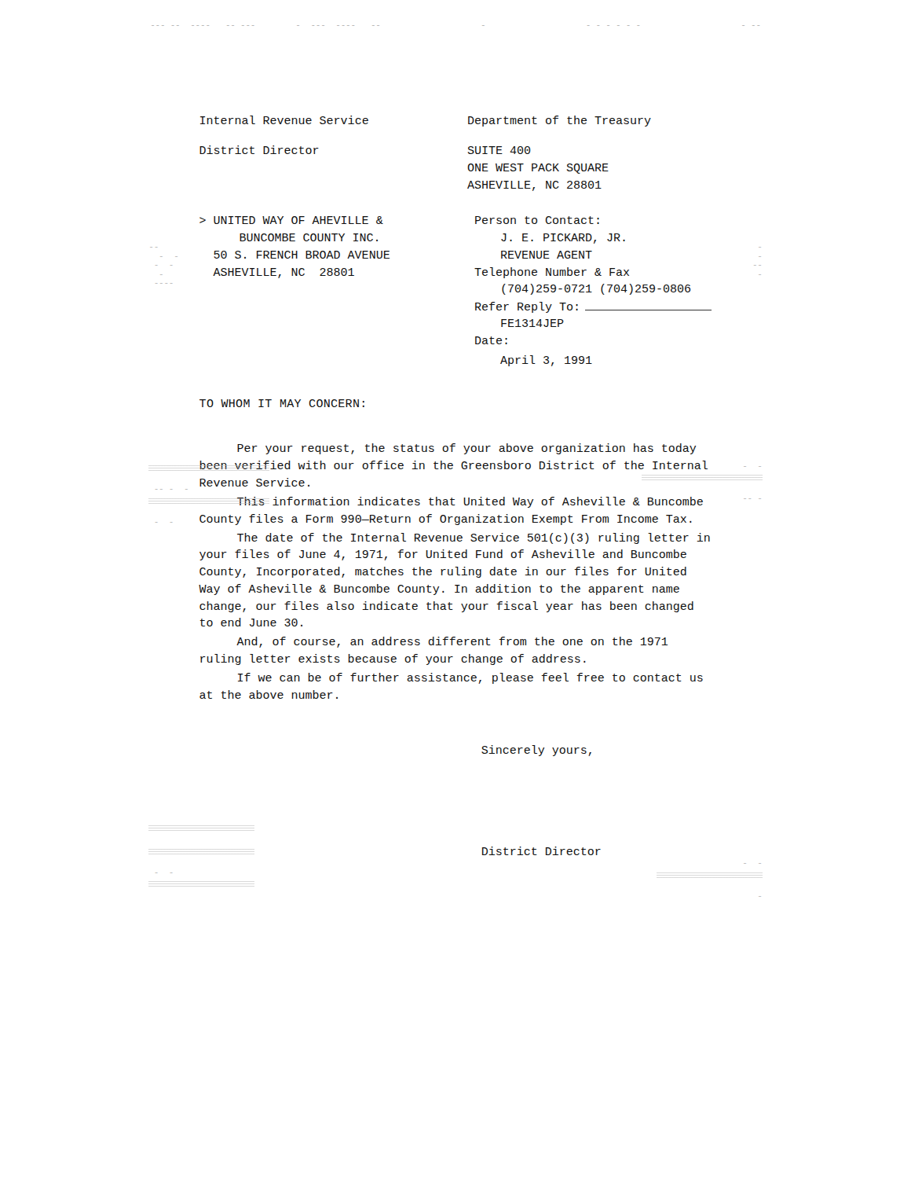--- -- ---- -- --- - --- ---- -- - - - - - - - - --
-- - - - - - ----
- - -- -
-- - - - -
- - -- -
- -
- - -
Internal Revenue Service
District Director
Department of the Treasury
SUITE 400
ONE WEST PACK SQUARE
ASHEVILLE, NC 28801
>
UNITED WAY OF AHEVILLE &
BUNCOMBE COUNTY INC.
50 S. FRENCH BROAD AVENUE
ASHEVILLE, NC 28801
Person to Contact:
J. E. PICKARD, JR.
REVENUE AGENT
Telephone Number & Fax
(704)259-0721 (704)259-0806
Refer Reply To:
FE1314JEP
Date:
April 3, 1991
TO WHOM IT MAY CONCERN:
Per your request, the status of your above organization has today been verified with our office in the Greensboro District of the Internal Revenue Service.
This information indicates that United Way of Asheville & Buncombe County files a Form 990—Return of Organization Exempt From Income Tax.
The date of the Internal Revenue Service 501(c)(3) ruling letter in your files of June 4, 1971, for United Fund of Asheville and Buncombe County, Incorporated, matches the ruling date in our files for United Way of Asheville & Buncombe County. In addition to the apparent name change, our files also indicate that your fiscal year has been changed to end June 30.
And, of course, an address different from the one on the 1971 ruling letter exists because of your change of address.
If we can be of further assistance, please feel free to contact us at the above number.
Sincerely yours,
District Director